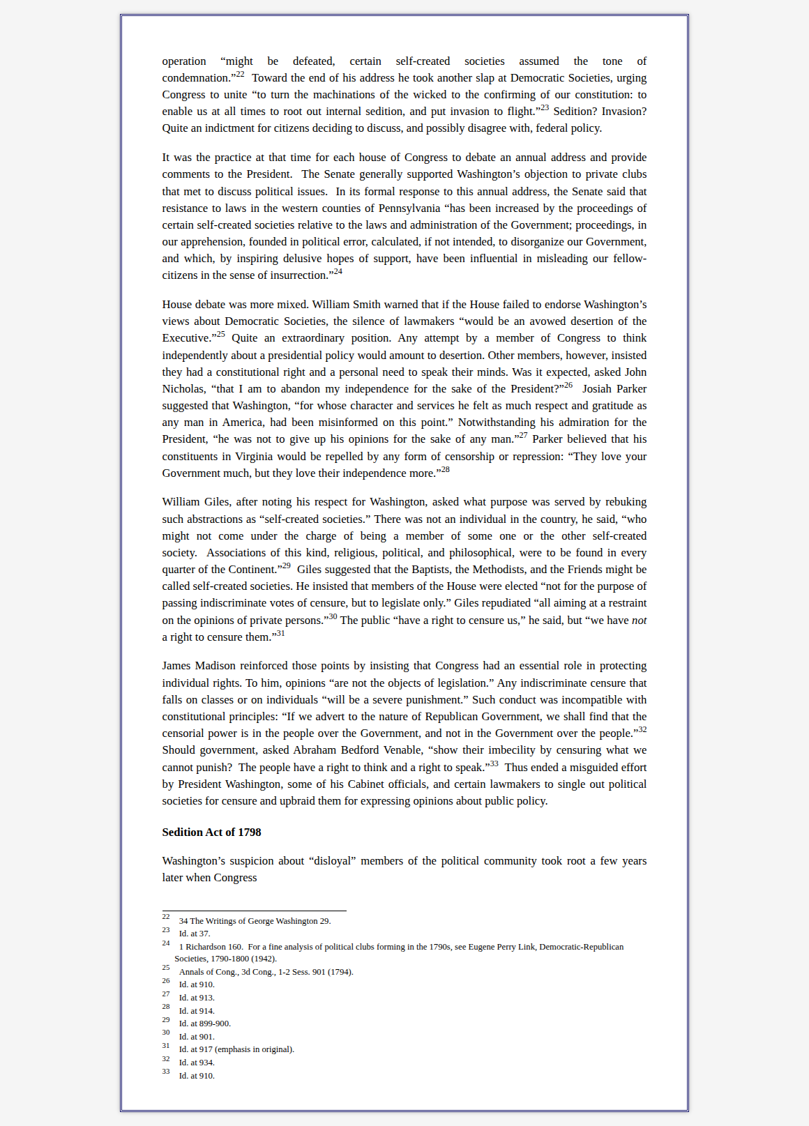operation “might be defeated, certain self-created societies assumed the tone of condemnation.”22 Toward the end of his address he took another slap at Democratic Societies, urging Congress to unite “to turn the machinations of the wicked to the confirming of our constitution: to enable us at all times to root out internal sedition, and put invasion to flight.”23 Sedition? Invasion? Quite an indictment for citizens deciding to discuss, and possibly disagree with, federal policy.
It was the practice at that time for each house of Congress to debate an annual address and provide comments to the President. The Senate generally supported Washington’s objection to private clubs that met to discuss political issues. In its formal response to this annual address, the Senate said that resistance to laws in the western counties of Pennsylvania “has been increased by the proceedings of certain self-created societies relative to the laws and administration of the Government; proceedings, in our apprehension, founded in political error, calculated, if not intended, to disorganize our Government, and which, by inspiring delusive hopes of support, have been influential in misleading our fellow-citizens in the sense of insurrection.”24
House debate was more mixed. William Smith warned that if the House failed to endorse Washington’s views about Democratic Societies, the silence of lawmakers “would be an avowed desertion of the Executive.”25 Quite an extraordinary position. Any attempt by a member of Congress to think independently about a presidential policy would amount to desertion. Other members, however, insisted they had a constitutional right and a personal need to speak their minds. Was it expected, asked John Nicholas, “that I am to abandon my independence for the sake of the President?”26 Josiah Parker suggested that Washington, “for whose character and services he felt as much respect and gratitude as any man in America, had been misinformed on this point.” Notwithstanding his admiration for the President, “he was not to give up his opinions for the sake of any man.”27 Parker believed that his constituents in Virginia would be repelled by any form of censorship or repression: “They love your Government much, but they love their independence more.”28
William Giles, after noting his respect for Washington, asked what purpose was served by rebuking such abstractions as “self-created societies.” There was not an individual in the country, he said, “who might not come under the charge of being a member of some one or the other self-created society. Associations of this kind, religious, political, and philosophical, were to be found in every quarter of the Continent.”29 Giles suggested that the Baptists, the Methodists, and the Friends might be called self-created societies. He insisted that members of the House were elected “not for the purpose of passing indiscriminate votes of censure, but to legislate only.” Giles repudiated “all aiming at a restraint on the opinions of private persons.”30 The public “have a right to censure us,” he said, but “we have not a right to censure them.”31
James Madison reinforced those points by insisting that Congress had an essential role in protecting individual rights. To him, opinions “are not the objects of legislation.” Any indiscriminate censure that falls on classes or on individuals “will be a severe punishment.” Such conduct was incompatible with constitutional principles: “If we advert to the nature of Republican Government, we shall find that the censorial power is in the people over the Government, and not in the Government over the people.”32 Should government, asked Abraham Bedford Venable, “show their imbecility by censuring what we cannot punish? The people have a right to think and a right to speak.”33 Thus ended a misguided effort by President Washington, some of his Cabinet officials, and certain lawmakers to single out political societies for censure and upbraid them for expressing opinions about public policy.
Sedition Act of 1798
Washington’s suspicion about “disloyal” members of the political community took root a few years later when Congress
22 34 The Writings of George Washington 29.
23 Id. at 37.
24 1 Richardson 160. For a fine analysis of political clubs forming in the 1790s, see Eugene Perry Link, Democratic-Republican Societies, 1790-1800 (1942).
25 Annals of Cong., 3d Cong., 1-2 Sess. 901 (1794).
26 Id. at 910.
27 Id. at 913.
28 Id. at 914.
29 Id. at 899-900.
30 Id. at 901.
31 Id. at 917 (emphasis in original).
32 Id. at 934.
33 Id. at 910.